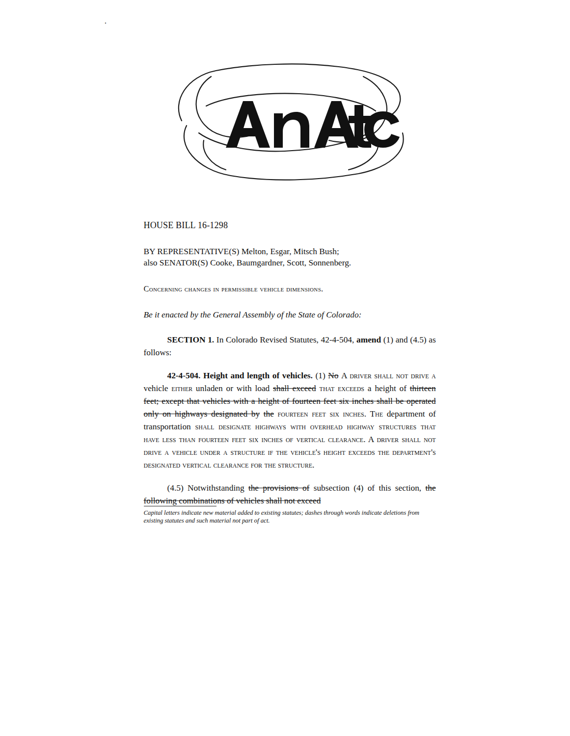.
HOUSE BILL 16-1298
BY REPRESENTATIVE(S) Melton, Esgar, Mitsch Bush;
also SENATOR(S) Cooke, Baumgardner, Scott, Sonnenberg.
Concerning changes in permissible vehicle dimensions.
Be it enacted by the General Assembly of the State of Colorado:
SECTION 1. In Colorado Revised Statutes, 42-4-504, amend (1) and (4.5) as follows:
42-4-504. Height and length of vehicles. (1) No A driver shall not drive a vehicle either unladen or with load shall exceed that exceeds a height of thirteen feet; except that vehicles with a height of fourteen feet six inches shall be operated only on highways designated by the fourteen feet six inches. The department of transportation shall designate highways with overhead highway structures that have less than fourteen feet six inches of vertical clearance. A driver shall not drive a vehicle under a structure if the vehicle's height exceeds the department's designated vertical clearance for the structure.
(4.5) Notwithstanding the provisions of subsection (4) of this section, the following combinations of vehicles shall not exceed
Capital letters indicate new material added to existing statutes; dashes through words indicate deletions from existing statutes and such material not part of act.